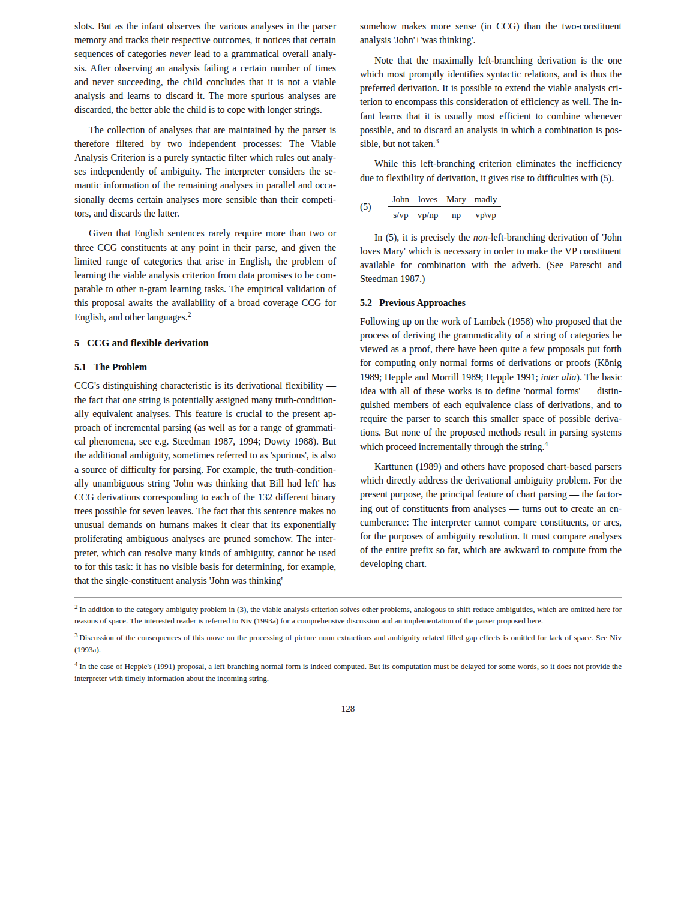slots. But as the infant observes the various analyses in the parser memory and tracks their respective outcomes, it notices that certain sequences of categories never lead to a grammatical overall analysis. After observing an analysis failing a certain number of times and never succeeding, the child concludes that it is not a viable analysis and learns to discard it. The more spurious analyses are discarded, the better able the child is to cope with longer strings.
The collection of analyses that are maintained by the parser is therefore filtered by two independent processes: The Viable Analysis Criterion is a purely syntactic filter which rules out analyses independently of ambiguity. The interpreter considers the semantic information of the remaining analyses in parallel and occasionally deems certain analyses more sensible than their competitors, and discards the latter.
Given that English sentences rarely require more than two or three CCG constituents at any point in their parse, and given the limited range of categories that arise in English, the problem of learning the viable analysis criterion from data promises to be comparable to other n-gram learning tasks. The empirical validation of this proposal awaits the availability of a broad coverage CCG for English, and other languages.2
5 CCG and flexible derivation
5.1 The Problem
CCG's distinguishing characteristic is its derivational flexibility — the fact that one string is potentially assigned many truth-conditionally equivalent analyses. This feature is crucial to the present approach of incremental parsing (as well as for a range of grammatical phenomena, see e.g. Steedman 1987, 1994; Dowty 1988). But the additional ambiguity, sometimes referred to as 'spurious', is also a source of difficulty for parsing. For example, the truth-conditionally unambiguous string 'John was thinking that Bill had left' has CCG derivations corresponding to each of the 132 different binary trees possible for seven leaves. The fact that this sentence makes no unusual demands on humans makes it clear that its exponentially proliferating ambiguous analyses are pruned somehow. The interpreter, which can resolve many kinds of ambiguity, cannot be used to for this task: it has no visible basis for determining, for example, that the single-constituent analysis 'John was thinking'
somehow makes more sense (in CCG) than the two-constituent analysis 'John'+'was thinking'.
Note that the maximally left-branching derivation is the one which most promptly identifies syntactic relations, and is thus the preferred derivation. It is possible to extend the viable analysis criterion to encompass this consideration of efficiency as well. The infant learns that it is usually most efficient to combine whenever possible, and to discard an analysis in which a combination is possible, but not taken.3
While this left-branching criterion eliminates the inefficiency due to flexibility of derivation, it gives rise to difficulties with (5).
(5)
| John | loves | Mary | madly |
| s/vp | vp/np | np | vp\vp |
In (5), it is precisely the non-left-branching derivation of 'John loves Mary' which is necessary in order to make the VP constituent available for combination with the adverb. (See Pareschi and Steedman 1987.)
5.2 Previous Approaches
Following up on the work of Lambek (1958) who proposed that the process of deriving the grammaticality of a string of categories be viewed as a proof, there have been quite a few proposals put forth for computing only normal forms of derivations or proofs (König 1989; Hepple and Morrill 1989; Hepple 1991; inter alia). The basic idea with all of these works is to define 'normal forms' — distinguished members of each equivalence class of derivations, and to require the parser to search this smaller space of possible derivations. But none of the proposed methods result in parsing systems which proceed incrementally through the string.4
Karttunen (1989) and others have proposed chart-based parsers which directly address the derivational ambiguity problem. For the present purpose, the principal feature of chart parsing — the factoring out of constituents from analyses — turns out to create an encumberance: The interpreter cannot compare constituents, or arcs, for the purposes of ambiguity resolution. It must compare analyses of the entire prefix so far, which are awkward to compute from the developing chart.
2 In addition to the category-ambiguity problem in (3), the viable analysis criterion solves other problems, analogous to shift-reduce ambiguities, which are omitted here for reasons of space. The interested reader is referred to Niv (1993a) for a comprehensive discussion and an implementation of the parser proposed here.
3 Discussion of the consequences of this move on the processing of picture noun extractions and ambiguity-related filled-gap effects is omitted for lack of space. See Niv (1993a).
4 In the case of Hepple's (1991) proposal, a left-branching normal form is indeed computed. But its computation must be delayed for some words, so it does not provide the interpreter with timely information about the incoming string.
128